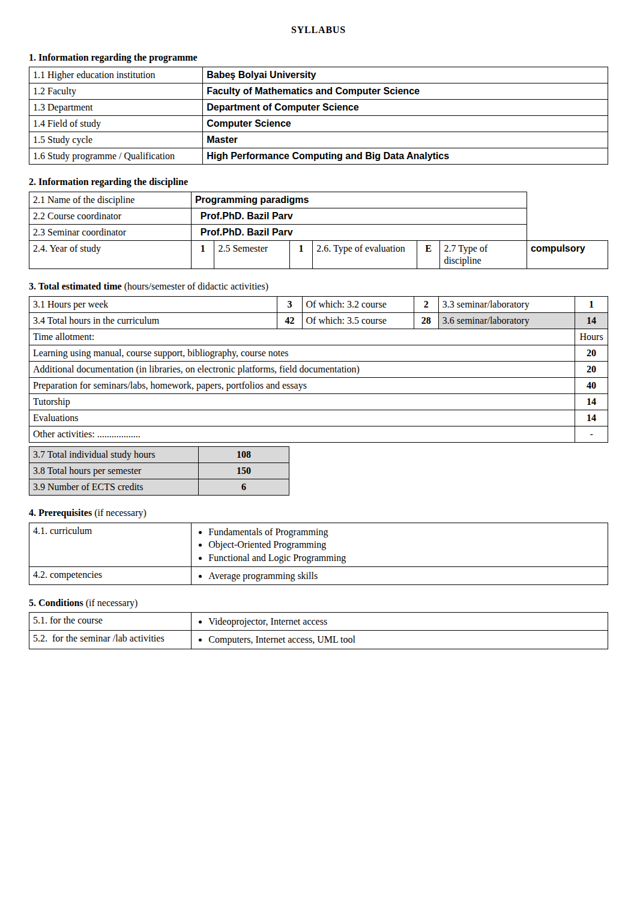SYLLABUS
1. Information regarding the programme
| 1.1 Higher education institution | Babeş Bolyai University |
| 1.2 Faculty | Faculty of Mathematics and Computer Science |
| 1.3 Department | Department of Computer Science |
| 1.4 Field of study | Computer Science |
| 1.5 Study cycle | Master |
| 1.6 Study programme / Qualification | High Performance Computing and Big Data Analytics |
2. Information regarding the discipline
| 2.1 Name of the discipline | Programming paradigms |
| 2.2 Course coordinator | Prof.PhD. Bazil Parv |
| 2.3 Seminar coordinator | Prof.PhD. Bazil Parv |
| 2.4. Year of study | 1 | 2.5 Semester | 1 | 2.6. Type of evaluation | E | 2.7 Type of discipline | compulsory |
3. Total estimated time (hours/semester of didactic activities)
| 3.1 Hours per week | 3 | Of which: 3.2 course | 2 | 3.3 seminar/laboratory | 1 |
| 3.4 Total hours in the curriculum | 42 | Of which: 3.5 course | 28 | 3.6 seminar/laboratory | 14 |
| Time allotment: | Hours |
| Learning using manual, course support, bibliography, course notes | 20 |
| Additional documentation (in libraries, on electronic platforms, field documentation) | 20 |
| Preparation for seminars/labs, homework, papers, portfolios and essays | 40 |
| Tutorship | 14 |
| Evaluations | 14 |
| Other activities: .................. | - |
| 3.7 Total individual study hours | 108 |
| 3.8 Total hours per semester | 150 |
| 3.9 Number of ECTS credits | 6 |
4. Prerequisites (if necessary)
| 4.1. curriculum | Fundamentals of Programming Object-Oriented Programming Functional and Logic Programming |
| 4.2. competencies | Average programming skills |
5. Conditions (if necessary)
| 5.1. for the course | Videoprojector, Internet access |
| 5.2. for the seminar /lab activities | Computers, Internet access, UML tool |